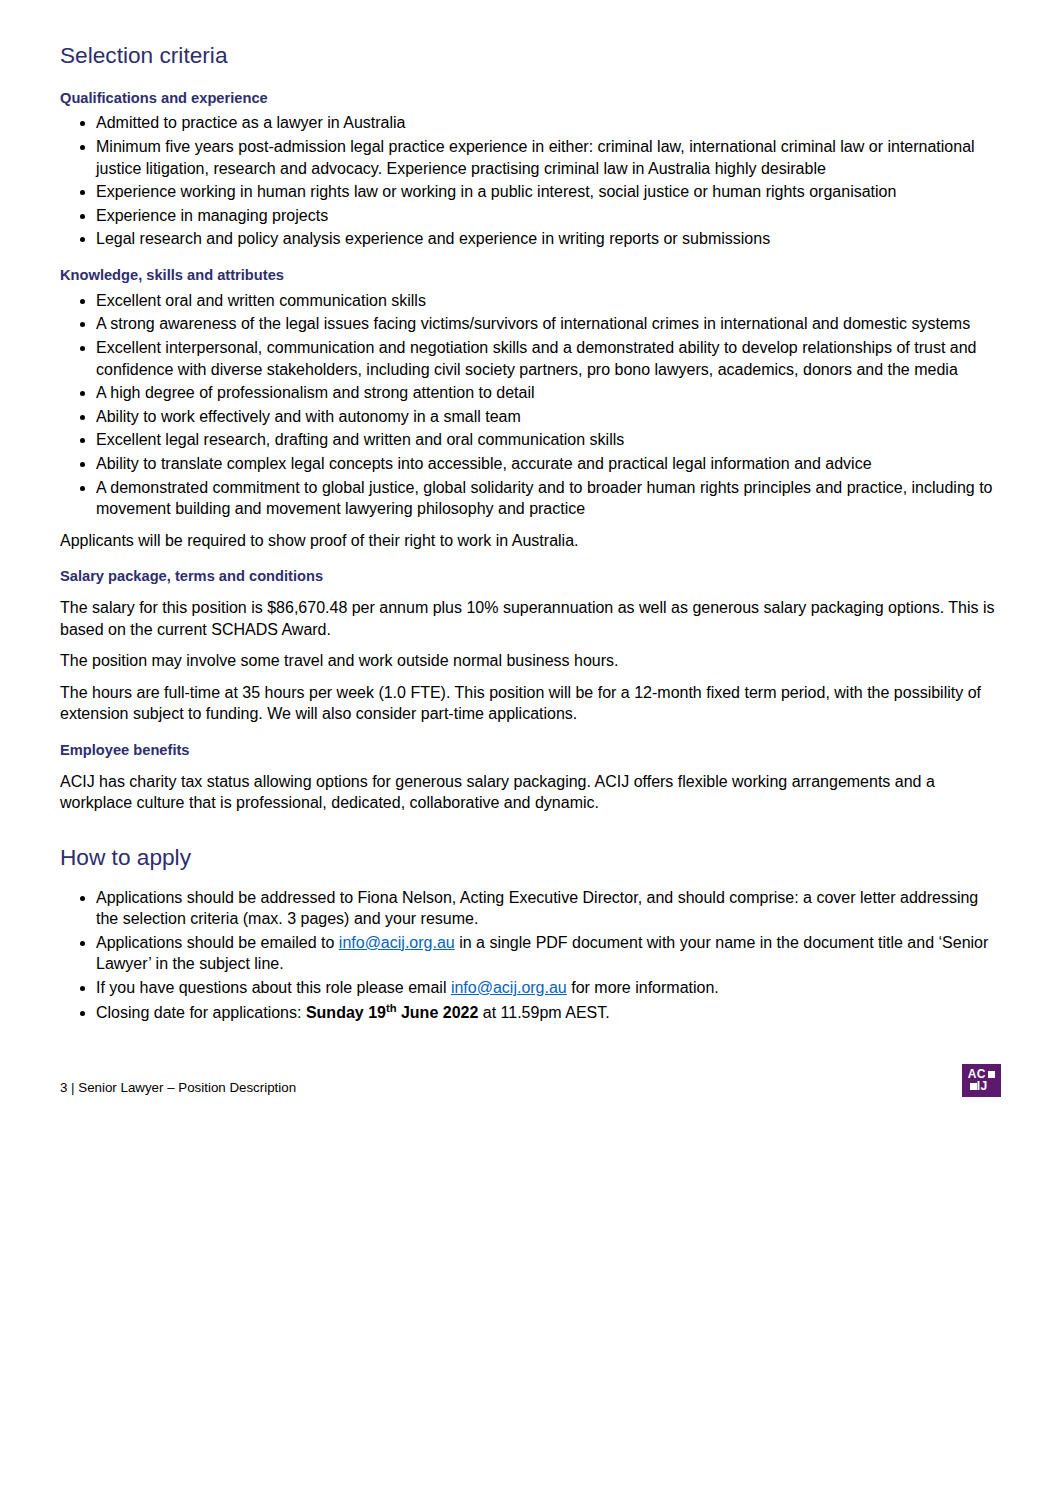Selection criteria
Qualifications and experience
Admitted to practice as a lawyer in Australia
Minimum five years post-admission legal practice experience in either: criminal law, international criminal law or international justice litigation, research and advocacy. Experience practising criminal law in Australia highly desirable
Experience working in human rights law or working in a public interest, social justice or human rights organisation
Experience in managing projects
Legal research and policy analysis experience and experience in writing reports or submissions
Knowledge, skills and attributes
Excellent oral and written communication skills
A strong awareness of the legal issues facing victims/survivors of international crimes in international and domestic systems
Excellent interpersonal, communication and negotiation skills and a demonstrated ability to develop relationships of trust and confidence with diverse stakeholders, including civil society partners, pro bono lawyers, academics, donors and the media
A high degree of professionalism and strong attention to detail
Ability to work effectively and with autonomy in a small team
Excellent legal research, drafting and written and oral communication skills
Ability to translate complex legal concepts into accessible, accurate and practical legal information and advice
A demonstrated commitment to global justice, global solidarity and to broader human rights principles and practice, including to movement building and movement lawyering philosophy and practice
Applicants will be required to show proof of their right to work in Australia.
Salary package, terms and conditions
The salary for this position is $86,670.48 per annum plus 10% superannuation as well as generous salary packaging options. This is based on the current SCHADS Award.
The position may involve some travel and work outside normal business hours.
The hours are full-time at 35 hours per week (1.0 FTE). This position will be for a 12-month fixed term period, with the possibility of extension subject to funding. We will also consider part-time applications.
Employee benefits
ACIJ has charity tax status allowing options for generous salary packaging. ACIJ offers flexible working arrangements and a workplace culture that is professional, dedicated, collaborative and dynamic.
How to apply
Applications should be addressed to Fiona Nelson, Acting Executive Director, and should comprise: a cover letter addressing the selection criteria (max. 3 pages) and your resume.
Applications should be emailed to info@acij.org.au in a single PDF document with your name in the document title and ‘Senior Lawyer’ in the subject line.
If you have questions about this role please email info@acij.org.au for more information.
Closing date for applications: Sunday 19th June 2022 at 11.59pm AEST.
3 | Senior Lawyer – Position Description
AC IJ